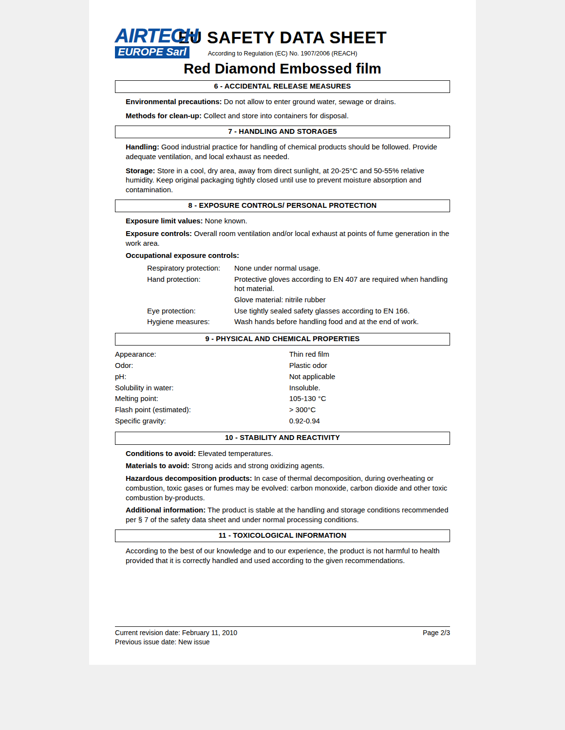AIRTECH
EUROPE Sarl
EU SAFETY DATA SHEET
According to Regulation (EC) No. 1907/2006 (REACH)
Red Diamond Embossed film
6 - ACCIDENTAL RELEASE MEASURES
Environmental precautions: Do not allow to enter ground water, sewage or drains.
Methods for clean-up: Collect and store into containers for disposal.
7 - HANDLING AND STORAGE5
Handling: Good industrial practice for handling of chemical products should be followed. Provide adequate ventilation, and local exhaust as needed.
Storage: Store in a cool, dry area, away from direct sunlight, at 20-25°C and 50-55% relative humidity. Keep original packaging tightly closed until use to prevent moisture absorption and contamination.
8 - EXPOSURE CONTROLS/ PERSONAL PROTECTION
Exposure limit values: None known.
Exposure controls: Overall room ventilation and/or local exhaust at points of fume generation in the work area.
Occupational exposure controls:
| Respiratory protection: | None under normal usage. |
| Hand protection: | Protective gloves according to EN 407 are required when handling hot material. |
| | Glove material: nitrile rubber |
| Eye protection: | Use tightly sealed safety glasses according to EN 166. |
| Hygiene measures: | Wash hands before handling food and at the end of work. |
9 - PHYSICAL AND CHEMICAL PROPERTIES
| Appearance: | Thin red film |
| Odor: | Plastic odor |
| pH: | Not applicable |
| Solubility in water: | Insoluble. |
| Melting point: | 105-130 °C |
| Flash point (estimated): | > 300°C |
| Specific gravity: | 0.92-0.94 |
10 - STABILITY AND REACTIVITY
Conditions to avoid: Elevated temperatures.
Materials to avoid: Strong acids and strong oxidizing agents.
Hazardous decomposition products: In case of thermal decomposition, during overheating or combustion, toxic gases or fumes may be evolved: carbon monoxide, carbon dioxide and other toxic combustion by-products.
Additional information: The product is stable at the handling and storage conditions recommended per § 7 of the safety data sheet and under normal processing conditions.
11 - TOXICOLOGICAL INFORMATION
According to the best of our knowledge and to our experience, the product is not harmful to health provided that it is correctly handled and used according to the given recommendations.
Current revision date: February 11, 2010
Previous issue date: New issue
Page 2/3